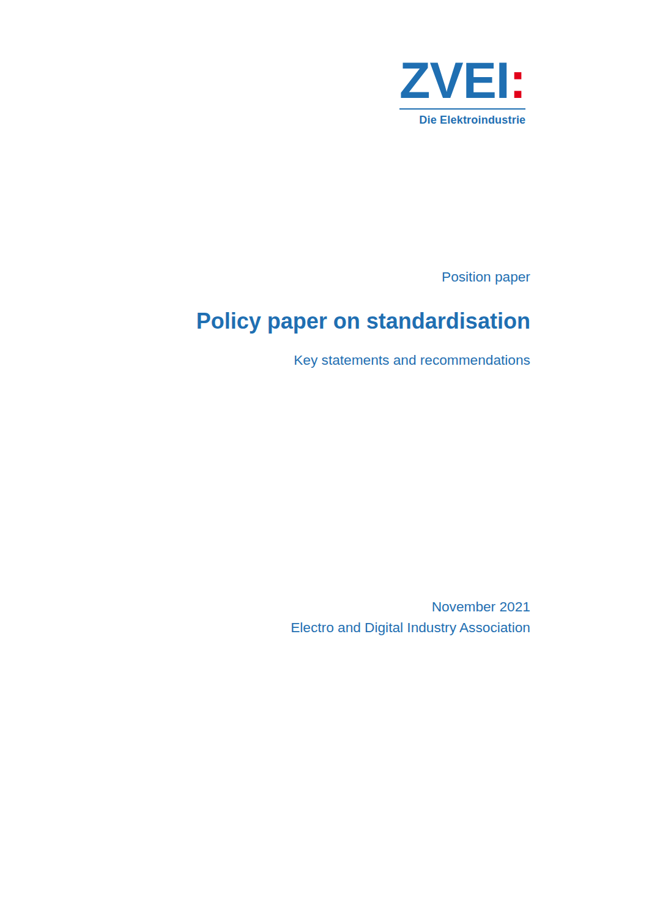ZVEI:
Die Elektroindustrie
Position paper
Policy paper on standardisation
Key statements and recommendations
November 2021
Electro and Digital Industry Association